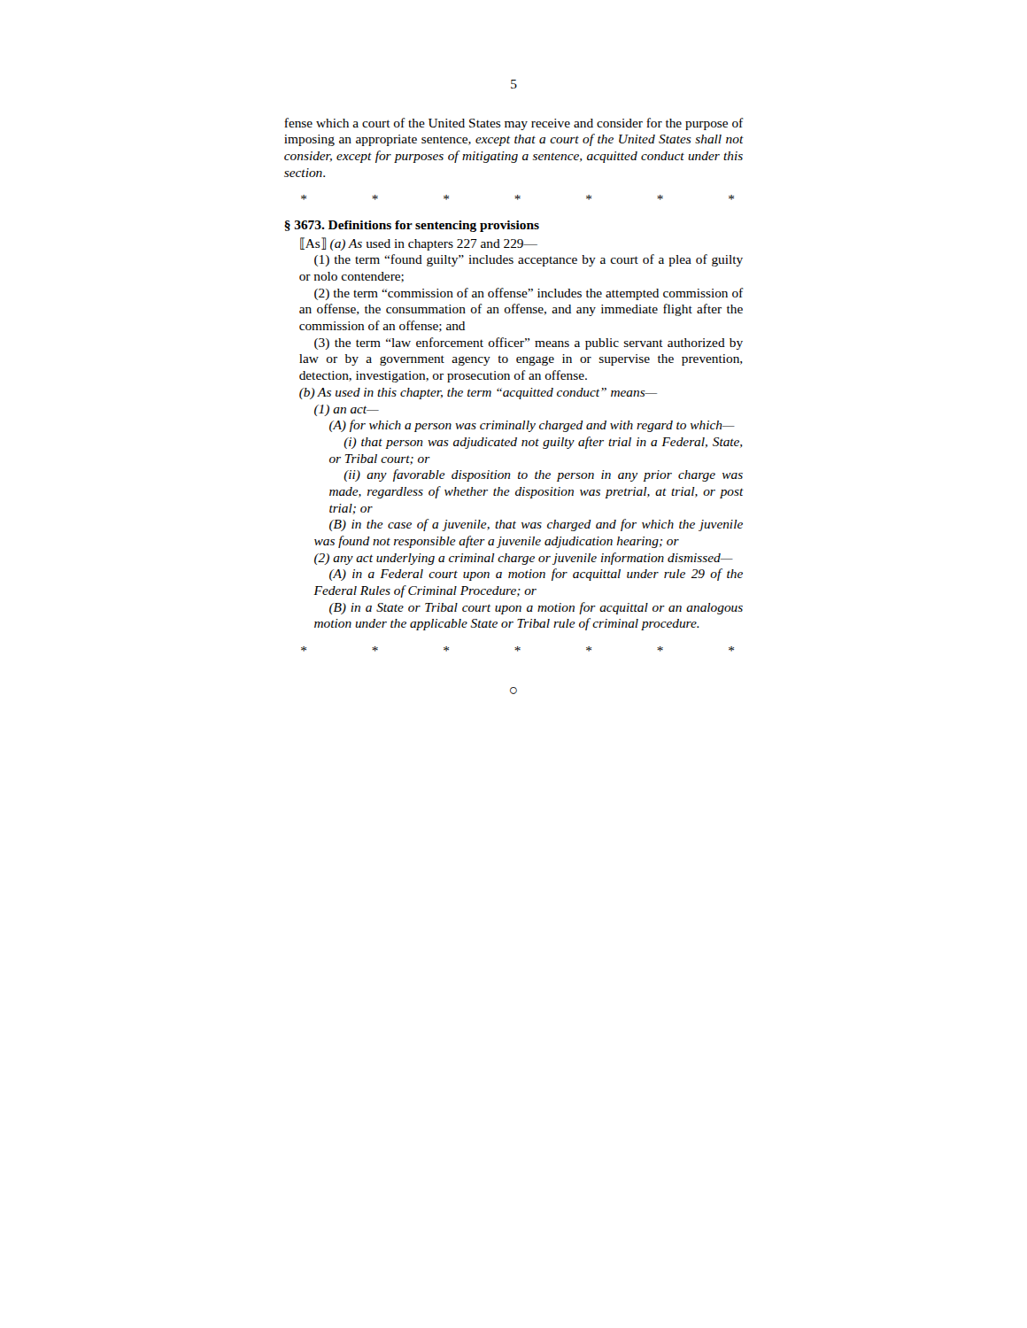5
fense which a court of the United States may receive and consider for the purpose of imposing an appropriate sentence, except that a court of the United States shall not consider, except for purposes of mitigating a sentence, acquitted conduct under this section.
*******
§ 3673. Definitions for sentencing provisions
⟦As⟧ (a) As used in chapters 227 and 229—
(1) the term “found guilty” includes acceptance by a court of a plea of guilty or nolo contendere;
(2) the term “commission of an offense” includes the attempted commission of an offense, the consummation of an offense, and any immediate flight after the commission of an offense; and
(3) the term “law enforcement officer” means a public servant authorized by law or by a government agency to engage in or supervise the prevention, detection, investigation, or prosecution of an offense.
(b) As used in this chapter, the term “acquitted conduct” means—
(1) an act—
(A) for which a person was criminally charged and with regard to which—
(i) that person was adjudicated not guilty after trial in a Federal, State, or Tribal court; or
(ii) any favorable disposition to the person in any prior charge was made, regardless of whether the disposition was pretrial, at trial, or post trial; or
(B) in the case of a juvenile, that was charged and for which the juvenile was found not responsible after a juvenile adjudication hearing; or
(2) any act underlying a criminal charge or juvenile information dismissed—
(A) in a Federal court upon a motion for acquittal under rule 29 of the Federal Rules of Criminal Procedure; or
(B) in a State or Tribal court upon a motion for acquittal or an analogous motion under the applicable State or Tribal rule of criminal procedure.
*******
○